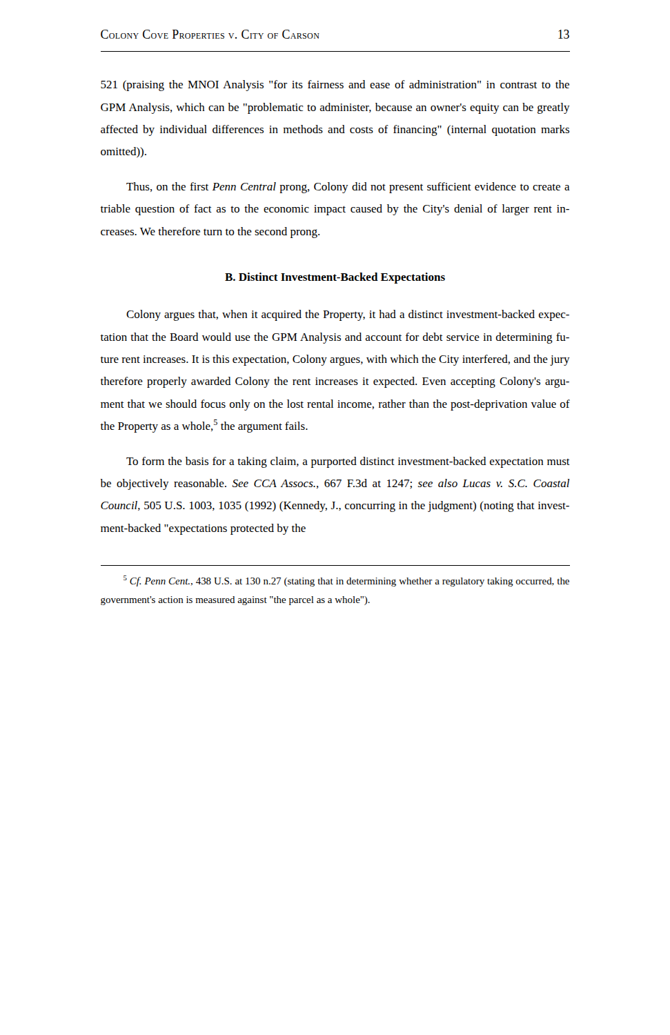Colony Cove Properties v. City of Carson 13
521 (praising the MNOI Analysis "for its fairness and ease of administration" in contrast to the GPM Analysis, which can be "problematic to administer, because an owner's equity can be greatly affected by individual differences in methods and costs of financing" (internal quotation marks omitted)).
Thus, on the first Penn Central prong, Colony did not present sufficient evidence to create a triable question of fact as to the economic impact caused by the City's denial of larger rent increases. We therefore turn to the second prong.
B. Distinct Investment-Backed Expectations
Colony argues that, when it acquired the Property, it had a distinct investment-backed expectation that the Board would use the GPM Analysis and account for debt service in determining future rent increases. It is this expectation, Colony argues, with which the City interfered, and the jury therefore properly awarded Colony the rent increases it expected. Even accepting Colony's argument that we should focus only on the lost rental income, rather than the post-deprivation value of the Property as a whole,5 the argument fails.
To form the basis for a taking claim, a purported distinct investment-backed expectation must be objectively reasonable. See CCA Assocs., 667 F.3d at 1247; see also Lucas v. S.C. Coastal Council, 505 U.S. 1003, 1035 (1992) (Kennedy, J., concurring in the judgment) (noting that investment-backed "expectations protected by the
5 Cf. Penn Cent., 438 U.S. at 130 n.27 (stating that in determining whether a regulatory taking occurred, the government's action is measured against "the parcel as a whole").